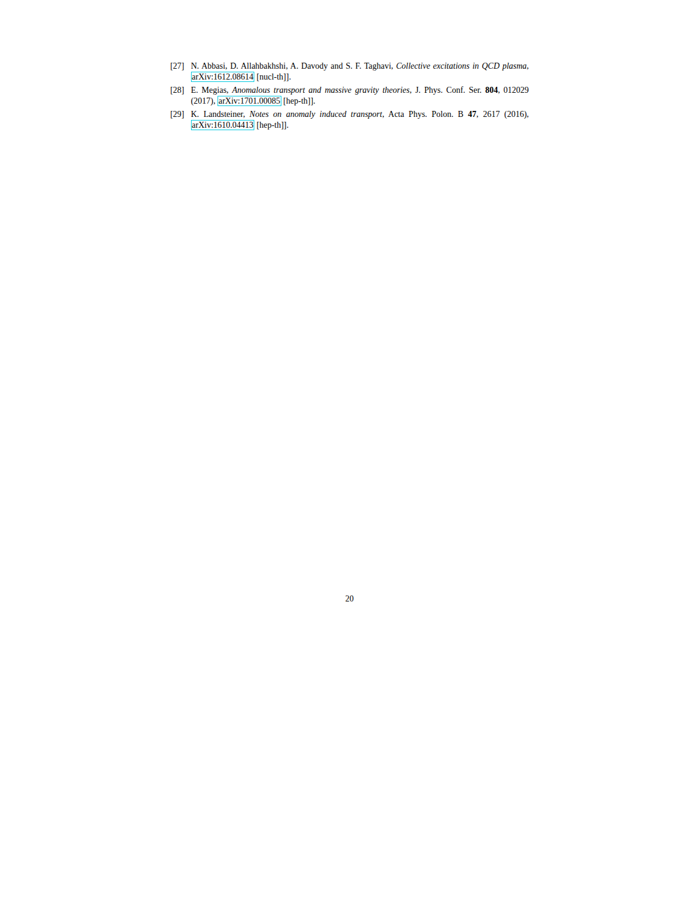[27] N. Abbasi, D. Allahbakhshi, A. Davody and S. F. Taghavi, Collective excitations in QCD plasma, arXiv:1612.08614 [nucl-th]].
[28] E. Megias, Anomalous transport and massive gravity theories, J. Phys. Conf. Ser. 804, 012029 (2017), arXiv:1701.00085 [hep-th]].
[29] K. Landsteiner, Notes on anomaly induced transport, Acta Phys. Polon. B 47, 2617 (2016), arXiv:1610.04413 [hep-th]].
20